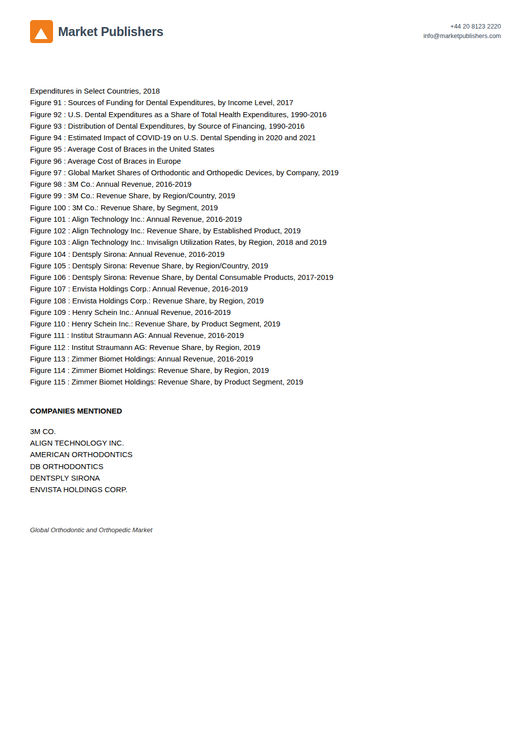Market Publishers
+44 20 8123 2220
info@marketpublishers.com
Expenditures in Select Countries, 2018
Figure 91 : Sources of Funding for Dental Expenditures, by Income Level, 2017
Figure 92 : U.S. Dental Expenditures as a Share of Total Health Expenditures, 1990-2016
Figure 93 : Distribution of Dental Expenditures, by Source of Financing, 1990-2016
Figure 94 : Estimated Impact of COVID-19 on U.S. Dental Spending in 2020 and 2021
Figure 95 : Average Cost of Braces in the United States
Figure 96 : Average Cost of Braces in Europe
Figure 97 : Global Market Shares of Orthodontic and Orthopedic Devices, by Company, 2019
Figure 98 : 3M Co.: Annual Revenue, 2016-2019
Figure 99 : 3M Co.: Revenue Share, by Region/Country, 2019
Figure 100 : 3M Co.: Revenue Share, by Segment, 2019
Figure 101 : Align Technology Inc.: Annual Revenue, 2016-2019
Figure 102 : Align Technology Inc.: Revenue Share, by Established Product, 2019
Figure 103 : Align Technology Inc.: Invisalign Utilization Rates, by Region, 2018 and 2019
Figure 104 : Dentsply Sirona: Annual Revenue, 2016-2019
Figure 105 : Dentsply Sirona: Revenue Share, by Region/Country, 2019
Figure 106 : Dentsply Sirona: Revenue Share, by Dental Consumable Products, 2017-2019
Figure 107 : Envista Holdings Corp.: Annual Revenue, 2016-2019
Figure 108 : Envista Holdings Corp.: Revenue Share, by Region, 2019
Figure 109 : Henry Schein Inc.: Annual Revenue, 2016-2019
Figure 110 : Henry Schein Inc.: Revenue Share, by Product Segment, 2019
Figure 111 : Institut Straumann AG: Annual Revenue, 2016-2019
Figure 112 : Institut Straumann AG: Revenue Share, by Region, 2019
Figure 113 : Zimmer Biomet Holdings: Annual Revenue, 2016-2019
Figure 114 : Zimmer Biomet Holdings: Revenue Share, by Region, 2019
Figure 115 : Zimmer Biomet Holdings: Revenue Share, by Product Segment, 2019
COMPANIES MENTIONED
3M CO.
ALIGN TECHNOLOGY INC.
AMERICAN ORTHODONTICS
DB ORTHODONTICS
DENTSPLY SIRONA
ENVISTA HOLDINGS CORP.
Global Orthodontic and Orthopedic Market